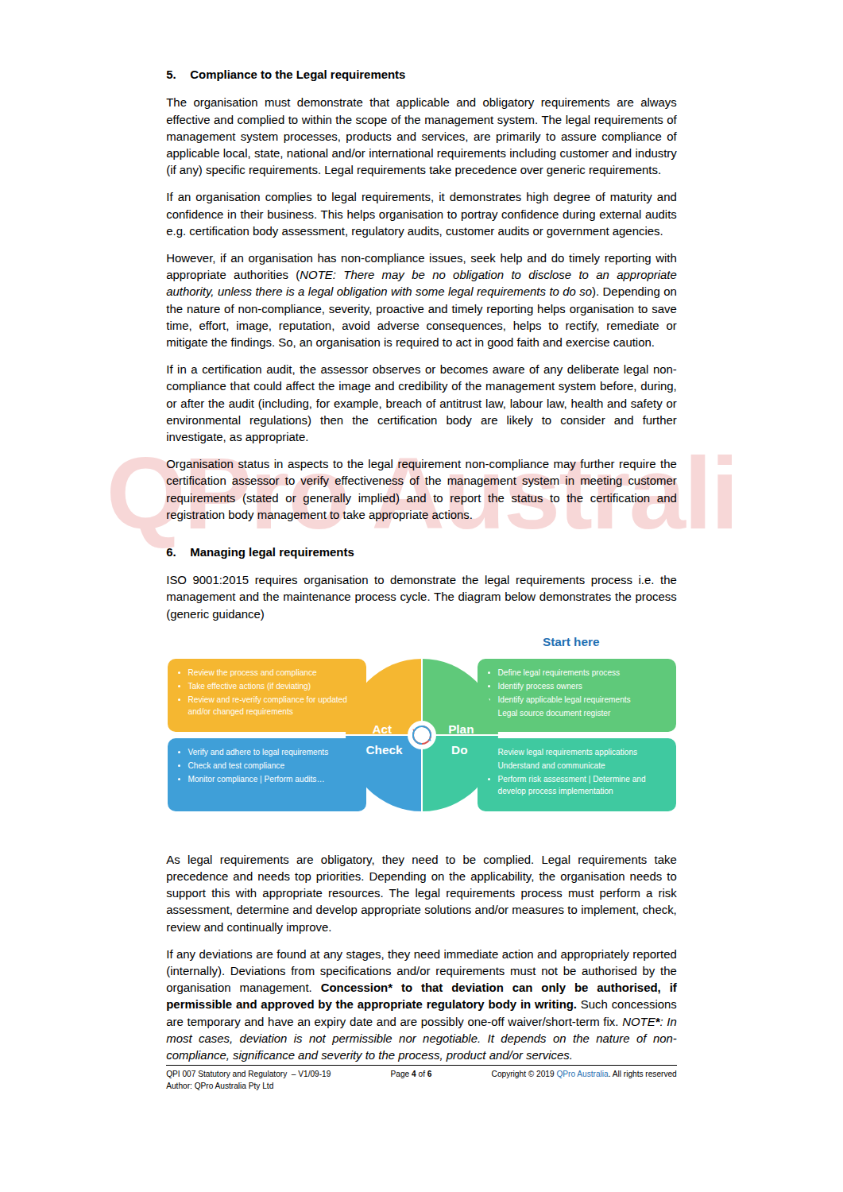QPro Australia
5. Compliance to the Legal requirements
The organisation must demonstrate that applicable and obligatory requirements are always effective and complied to within the scope of the management system. The legal requirements of management system processes, products and services, are primarily to assure compliance of applicable local, state, national and/or international requirements including customer and industry (if any) specific requirements. Legal requirements take precedence over generic requirements.
If an organisation complies to legal requirements, it demonstrates high degree of maturity and confidence in their business. This helps organisation to portray confidence during external audits e.g. certification body assessment, regulatory audits, customer audits or government agencies.
However, if an organisation has non-compliance issues, seek help and do timely reporting with appropriate authorities (NOTE: There may be no obligation to disclose to an appropriate authority, unless there is a legal obligation with some legal requirements to do so). Depending on the nature of non-compliance, severity, proactive and timely reporting helps organisation to save time, effort, image, reputation, avoid adverse consequences, helps to rectify, remediate or mitigate the findings. So, an organisation is required to act in good faith and exercise caution.
If in a certification audit, the assessor observes or becomes aware of any deliberate legal non-compliance that could affect the image and credibility of the management system before, during, or after the audit (including, for example, breach of antitrust law, labour law, health and safety or environmental regulations) then the certification body are likely to consider and further investigate, as appropriate.
Organisation status in aspects to the legal requirement non-compliance may further require the certification assessor to verify effectiveness of the management system in meeting customer requirements (stated or generally implied) and to report the status to the certification and registration body management to take appropriate actions.
6. Managing legal requirements
ISO 9001:2015 requires organisation to demonstrate the legal requirements process i.e. the management and the maintenance process cycle. The diagram below demonstrates the process (generic guidance)
Start here
Review the process and compliance
Take effective actions (if deviating)
Review and re-verify compliance for updated and/or changed requirements
Define legal requirements process
Identify process owners
Identify applicable legal requirements
Legal source document register
Verify and adhere to legal requirements
Check and test compliance
Monitor compliance | Perform audits…
Review legal requirements applications
Understand and communicate
Perform risk assessment | Determine and develop process implementation
Act
Plan
Check
Do
As legal requirements are obligatory, they need to be complied. Legal requirements take precedence and needs top priorities. Depending on the applicability, the organisation needs to support this with appropriate resources. The legal requirements process must perform a risk assessment, determine and develop appropriate solutions and/or measures to implement, check, review and continually improve.
If any deviations are found at any stages, they need immediate action and appropriately reported (internally). Deviations from specifications and/or requirements must not be authorised by the organisation management. Concession* to that deviation can only be authorised, if permissible and approved by the appropriate regulatory body in writing. Such concessions are temporary and have an expiry date and are possibly one-off waiver/short-term fix. NOTE*: In most cases, deviation is not permissible nor negotiable. It depends on the nature of non-compliance, significance and severity to the process, product and/or services.
QPI 007 Statutory and Regulatory – V1/09-19
Author: QPro Australia Pty Ltd
Page 4 of 6
Copyright © 2019 QPro Australia. All rights reserved